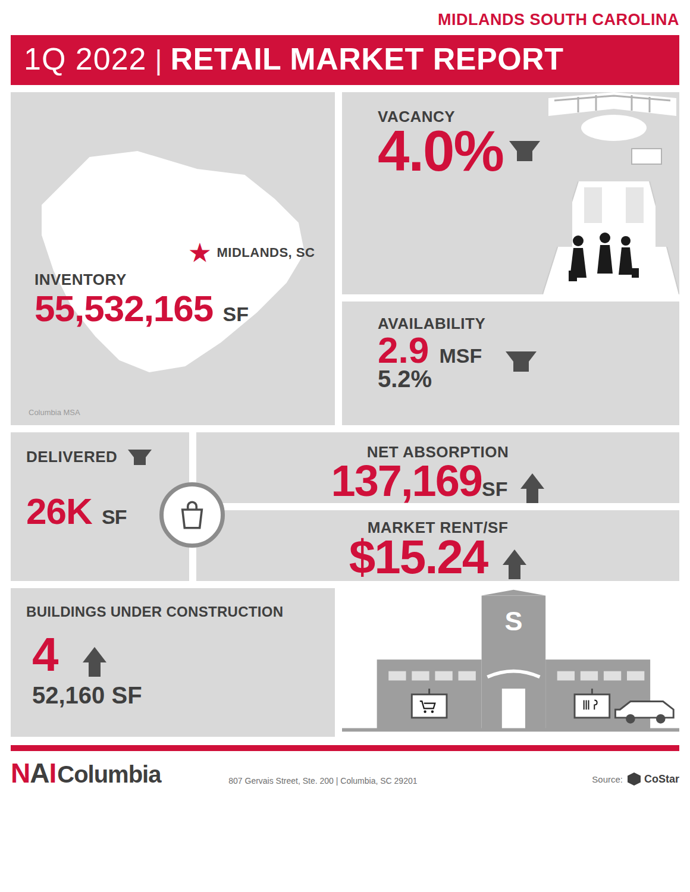MIDLANDS SOUTH CAROLINA
1Q 2022 | RETAIL MARKET REPORT
★ MIDLANDS, SC
INVENTORY
55,532,165 SF
Columbia MSA
VACANCY
4.0%
AVAILABILITY
2.9 MSF
5.2%
DELIVERED
26K SF
NET ABSORPTION
137,169SF
MARKET RENT/SF
$15.24
BUILDINGS UNDER CONSTRUCTION
4
52,160 SF
S
NAI Columbia
807 Gervais Street, Ste. 200 | Columbia, SC 29201
Source: CoStar